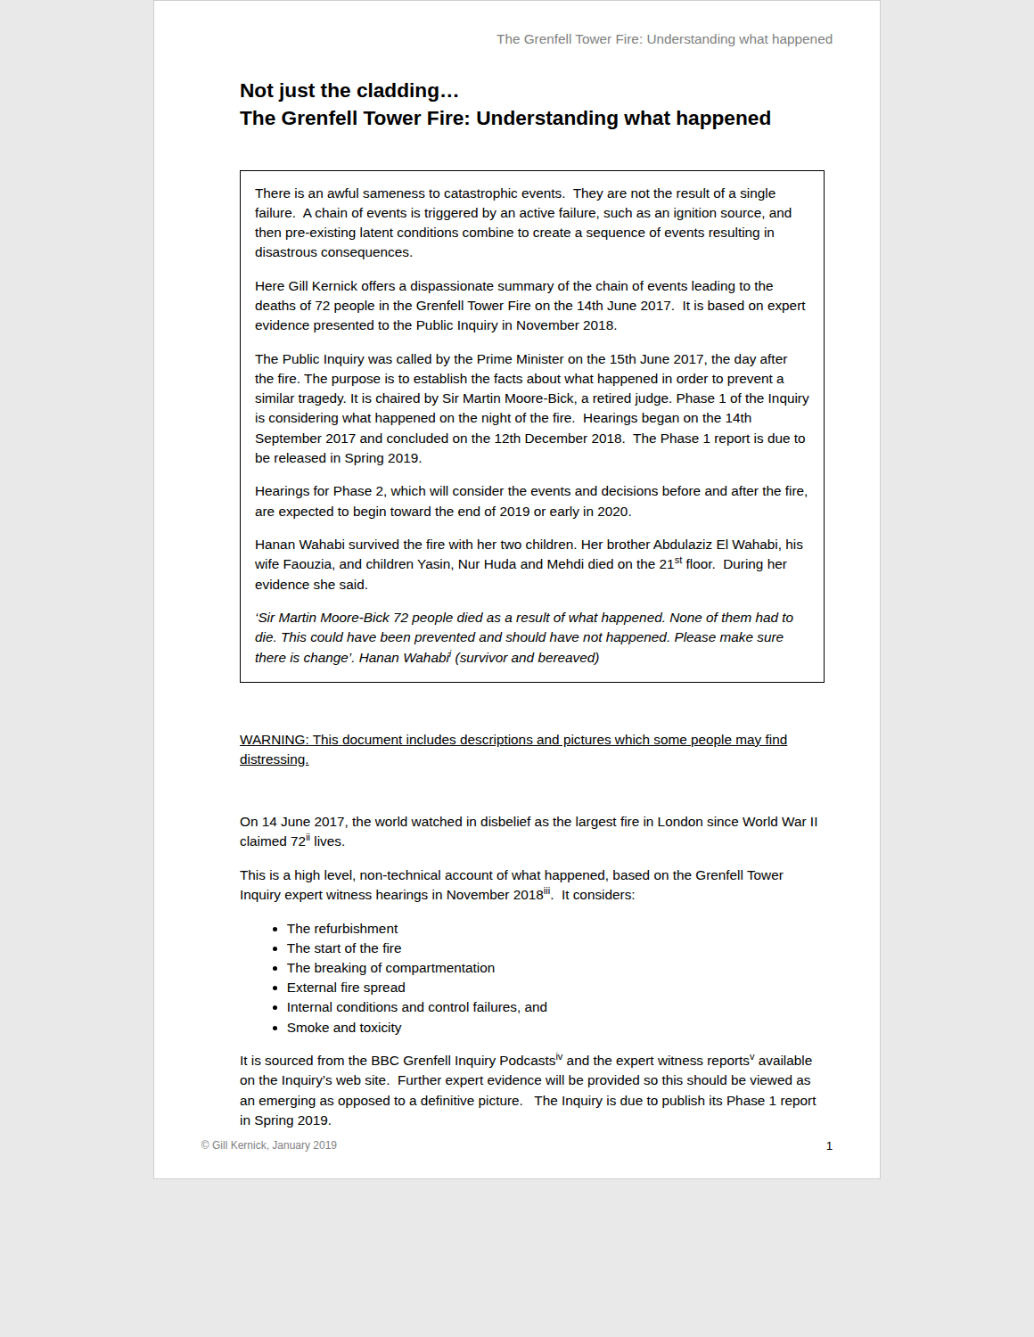The Grenfell Tower Fire: Understanding what happened
Not just the cladding…
The Grenfell Tower Fire: Understanding what happened
There is an awful sameness to catastrophic events. They are not the result of a single failure. A chain of events is triggered by an active failure, such as an ignition source, and then pre-existing latent conditions combine to create a sequence of events resulting in disastrous consequences.
Here Gill Kernick offers a dispassionate summary of the chain of events leading to the deaths of 72 people in the Grenfell Tower Fire on the 14th June 2017. It is based on expert evidence presented to the Public Inquiry in November 2018.
The Public Inquiry was called by the Prime Minister on the 15th June 2017, the day after the fire. The purpose is to establish the facts about what happened in order to prevent a similar tragedy. It is chaired by Sir Martin Moore-Bick, a retired judge. Phase 1 of the Inquiry is considering what happened on the night of the fire. Hearings began on the 14th September 2017 and concluded on the 12th December 2018. The Phase 1 report is due to be released in Spring 2019.
Hearings for Phase 2, which will consider the events and decisions before and after the fire, are expected to begin toward the end of 2019 or early in 2020.
Hanan Wahabi survived the fire with her two children. Her brother Abdulaziz El Wahabi, his wife Faouzia, and children Yasin, Nur Huda and Mehdi died on the 21st floor. During her evidence she said.
‘Sir Martin Moore-Bick 72 people died as a result of what happened. None of them had to die. This could have been prevented and should have not happened. Please make sure there is change’. Hanan Wahabii (survivor and bereaved)
WARNING: This document includes descriptions and pictures which some people may find distressing.
On 14 June 2017, the world watched in disbelief as the largest fire in London since World War II claimed 72ii lives.
This is a high level, non-technical account of what happened, based on the Grenfell Tower Inquiry expert witness hearings in November 2018iii. It considers:
The refurbishment
The start of the fire
The breaking of compartmentation
External fire spread
Internal conditions and control failures, and
Smoke and toxicity
It is sourced from the BBC Grenfell Inquiry Podcastsiv and the expert witness reportsv available on the Inquiry’s web site. Further expert evidence will be provided so this should be viewed as an emerging as opposed to a definitive picture. The Inquiry is due to publish its Phase 1 report in Spring 2019.
© Gill Kernick, January 2019 1